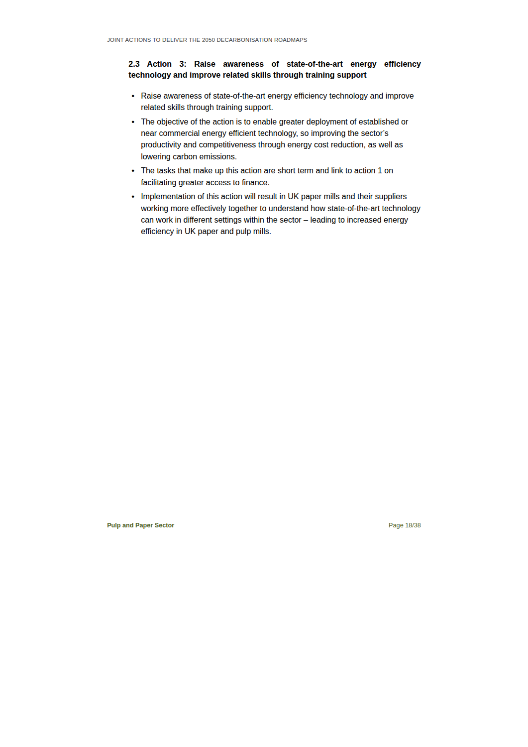Joint Actions to Deliver the 2050 Decarbonisation Roadmaps
2.3 Action 3: Raise awareness of state-of-the-art energy efficiency technology and improve related skills through training support
Raise awareness of state-of-the-art energy efficiency technology and improve related skills through training support.
The objective of the action is to enable greater deployment of established or near commercial energy efficient technology, so improving the sector’s productivity and competitiveness through energy cost reduction, as well as lowering carbon emissions.
The tasks that make up this action are short term and link to action 1 on facilitating greater access to finance.
Implementation of this action will result in UK paper mills and their suppliers working more effectively together to understand how state-of-the-art technology can work in different settings within the sector – leading to increased energy efficiency in UK paper and pulp mills.
Pulp and Paper Sector Page 18/38